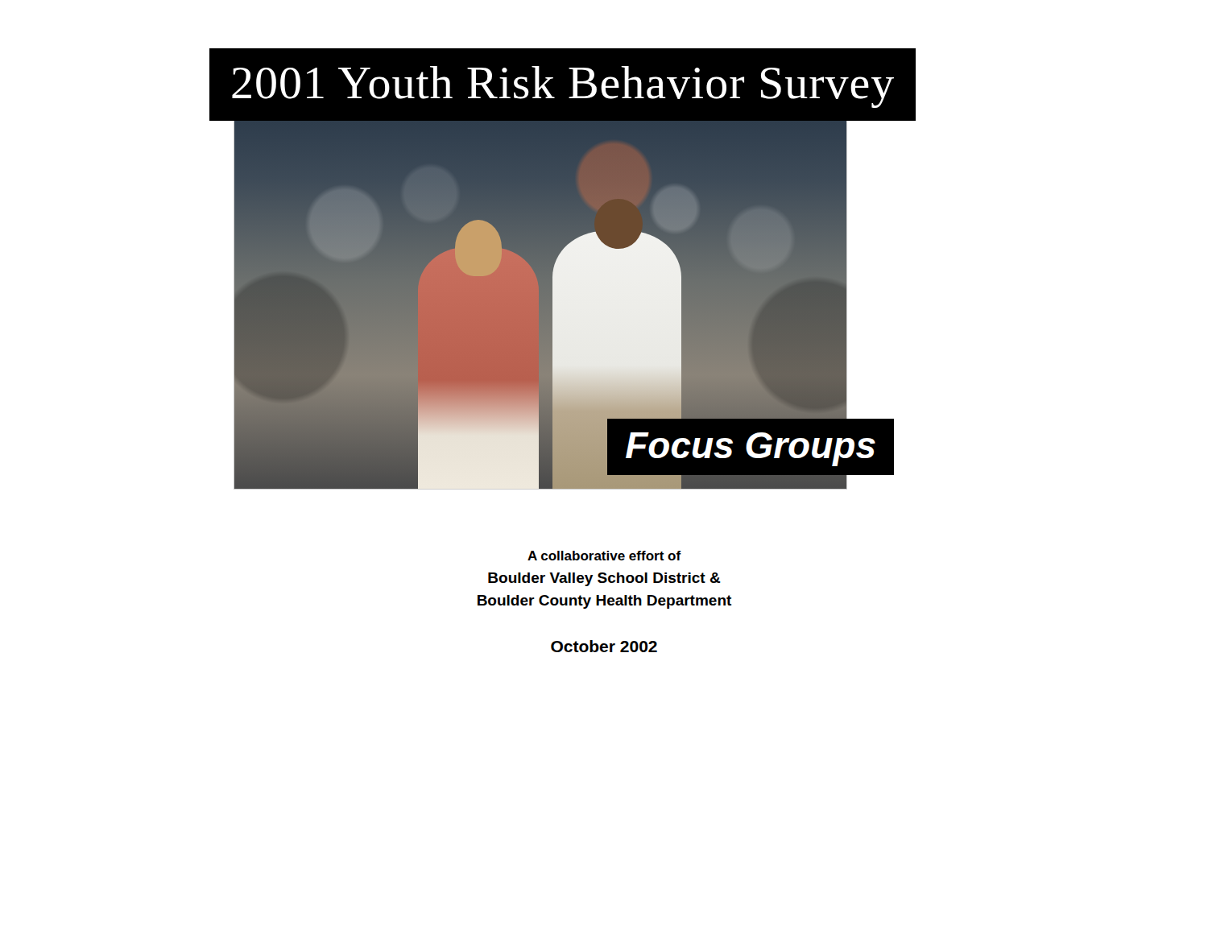2001 Youth Risk Behavior Survey
Focus Groups
A collaborative effort of
Boulder Valley School District &
Boulder County Health Department
October 2002